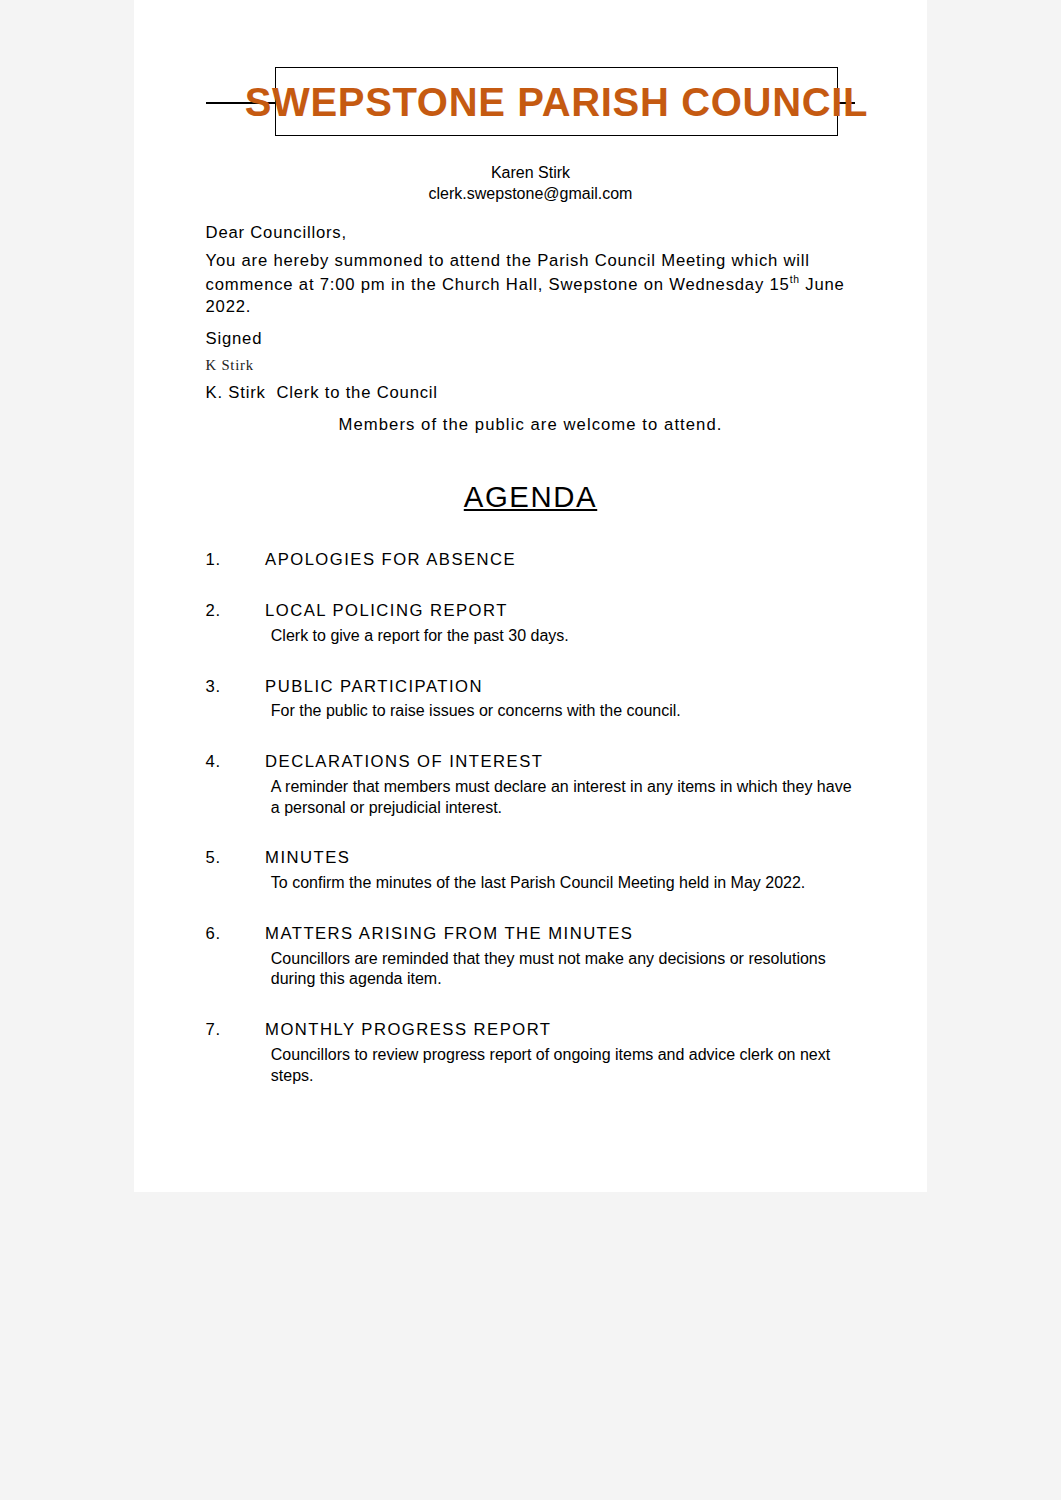SWEPSTONE PARISH COUNCIL
Karen Stirk
clerk.swepstone@gmail.com
Dear Councillors,
You are hereby summoned to attend the Parish Council Meeting which will commence at 7:00 pm in the Church Hall, Swepstone on Wednesday 15th June 2022.
Signed
K Stirk
K. Stirk Clerk to the Council
Members of the public are welcome to attend.
AGENDA
1. APOLOGIES FOR ABSENCE
2. LOCAL POLICING REPORT
Clerk to give a report for the past 30 days.
3. PUBLIC PARTICIPATION
For the public to raise issues or concerns with the council.
4. DECLARATIONS OF INTEREST
A reminder that members must declare an interest in any items in which they have a personal or prejudicial interest.
5. MINUTES
To confirm the minutes of the last Parish Council Meeting held in May 2022.
6. MATTERS ARISING FROM THE MINUTES
Councillors are reminded that they must not make any decisions or resolutions during this agenda item.
7. MONTHLY PROGRESS REPORT
Councillors to review progress report of ongoing items and advice clerk on next steps.